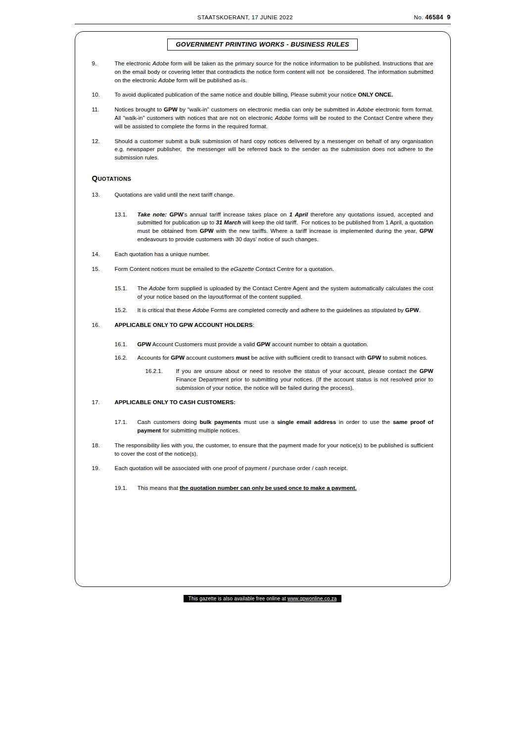STAATSKOERANT, 17 JUNIE 2022
No. 46584 9
GOVERNMENT PRINTING WORKS - BUSINESS RULES
9.
The electronic Adobe form will be taken as the primary source for the notice information to be published. Instructions that are on the email body or covering letter that contradicts the notice form content will not be considered. The information submitted on the electronic Adobe form will be published as-is.
10.
To avoid duplicated publication of the same notice and double billing, Please submit your notice ONLY ONCE.
11.
Notices brought to GPW by “walk-in” customers on electronic media can only be submitted in Adobe electronic form format. All “walk-in” customers with notices that are not on electronic Adobe forms will be routed to the Contact Centre where they will be assisted to complete the forms in the required format.
12.
Should a customer submit a bulk submission of hard copy notices delivered by a messenger on behalf of any organisation e.g. newspaper publisher, the messenger will be referred back to the sender as the submission does not adhere to the submission rules.
Quotations
13.
Quotations are valid until the next tariff change.
13.1.
Take note: GPW’s annual tariff increase takes place on 1 April therefore any quotations issued, accepted and submitted for publication up to 31 March will keep the old tariff. For notices to be published from 1 April, a quotation must be obtained from GPW with the new tariffs. Where a tariff increase is implemented during the year, GPW endeavours to provide customers with 30 days’ notice of such changes.
14.
Each quotation has a unique number.
15.
Form Content notices must be emailed to the eGazette Contact Centre for a quotation.
15.1.
The Adobe form supplied is uploaded by the Contact Centre Agent and the system automatically calculates the cost of your notice based on the layout/format of the content supplied.
15.2.
It is critical that these Adobe Forms are completed correctly and adhere to the guidelines as stipulated by GPW.
16.
APPLICABLE ONLY TO GPW ACCOUNT HOLDERS:
16.1.
GPW Account Customers must provide a valid GPW account number to obtain a quotation.
16.2.
Accounts for GPW account customers must be active with sufficient credit to transact with GPW to submit notices.
16.2.1.
If you are unsure about or need to resolve the status of your account, please contact the GPW Finance Department prior to submitting your notices. (If the account status is not resolved prior to submission of your notice, the notice will be failed during the process).
17.
APPLICABLE ONLY TO CASH CUSTOMERS:
17.1.
Cash customers doing bulk payments must use a single email address in order to use the same proof of payment for submitting multiple notices.
18.
The responsibility lies with you, the customer, to ensure that the payment made for your notice(s) to be published is sufficient to cover the cost of the notice(s).
19.
Each quotation will be associated with one proof of payment / purchase order / cash receipt.
19.1.
This means that the quotation number can only be used once to make a payment.
This gazette is also available free online at www.gpwonline.co.za